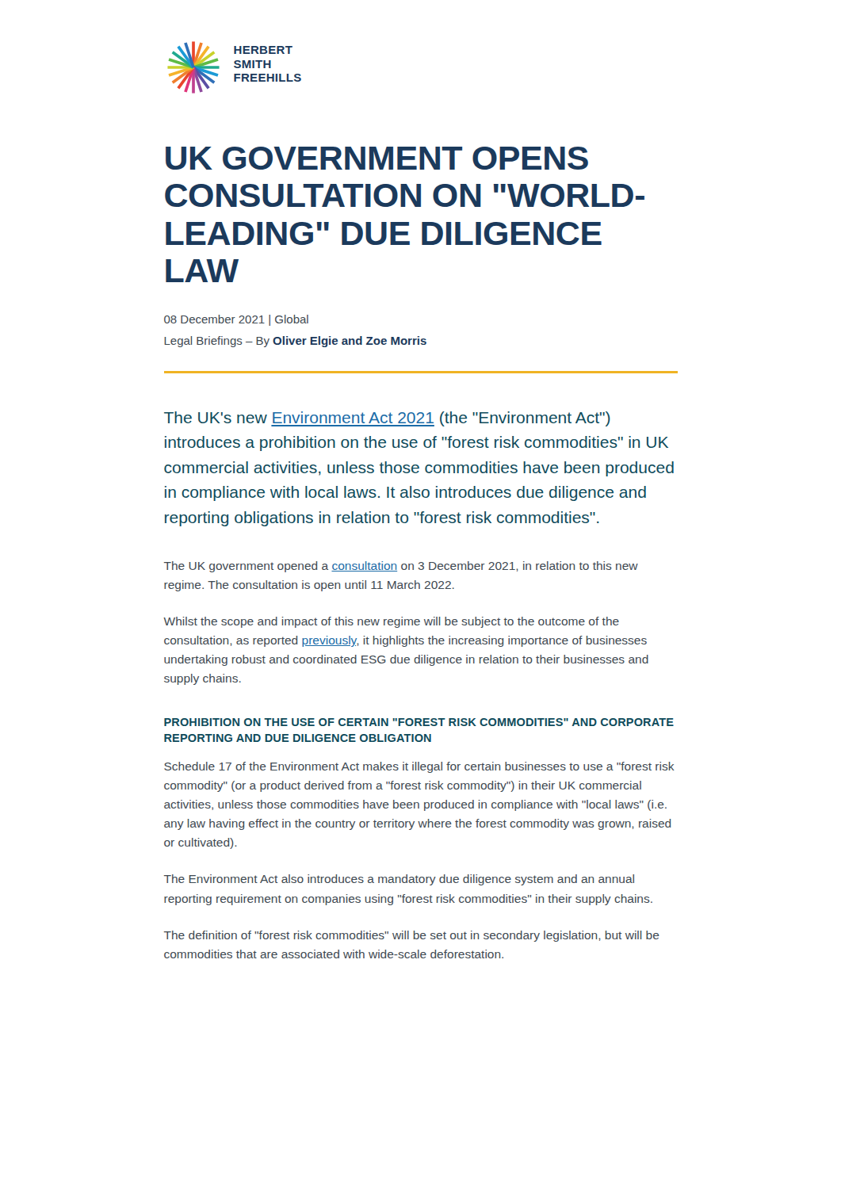Herbert Smith Freehills logo
Herbert
Smith
Freehills
UK Government Opens Consultation on "World-Leading" Due Diligence Law
08 December 2021 | Global
Legal Briefings – By Oliver Elgie and Zoe Morris
The UK's new Environment Act 2021 (the "Environment Act") introduces a prohibition on the use of "forest risk commodities" in UK commercial activities, unless those commodities have been produced in compliance with local laws. It also introduces due diligence and reporting obligations in relation to "forest risk commodities".
The UK government opened a consultation on 3 December 2021, in relation to this new regime. The consultation is open until 11 March 2022.
Whilst the scope and impact of this new regime will be subject to the outcome of the consultation, as reported previously, it highlights the increasing importance of businesses undertaking robust and coordinated ESG due diligence in relation to their businesses and supply chains.
Prohibition on the use of certain "forest risk commodities" and corporate reporting and due diligence obligation
Schedule 17 of the Environment Act makes it illegal for certain businesses to use a "forest risk commodity" (or a product derived from a "forest risk commodity") in their UK commercial activities, unless those commodities have been produced in compliance with "local laws" (i.e. any law having effect in the country or territory where the forest commodity was grown, raised or cultivated).
The Environment Act also introduces a mandatory due diligence system and an annual reporting requirement on companies using "forest risk commodities" in their supply chains.
The definition of "forest risk commodities" will be set out in secondary legislation, but will be commodities that are associated with wide-scale deforestation.